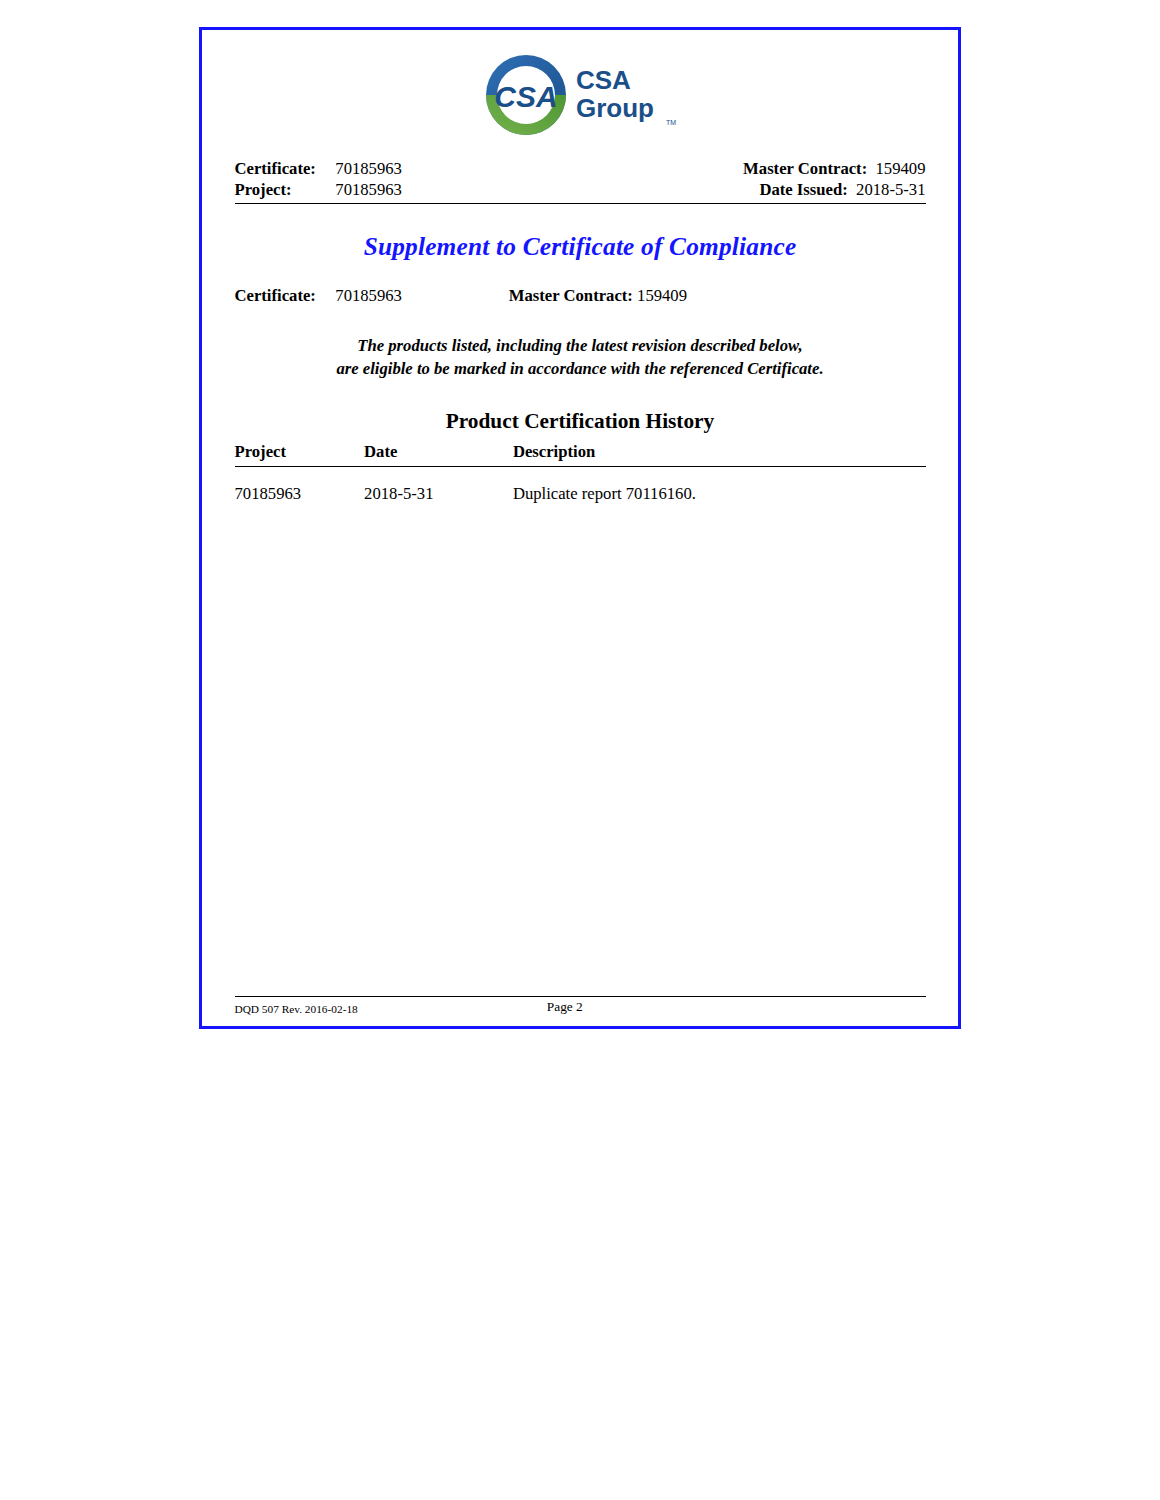CSA CSA Group TM
| Certificate: | 70185963 | Master Contract: 159409 |
| Project: | 70185963 | Date Issued: 2018-5-31 |
Supplement to Certificate of Compliance
| Certificate: | 70185963 | Master Contract: | 159409 |
The products listed, including the latest revision described below,
are eligible to be marked in accordance with the referenced Certificate.
Product Certification History
| Project | Date | Description |
| --- | --- | --- |
| 70185963 | 2018-5-31 | Duplicate report 70116160. |
DQD 507 Rev. 2016-02-18
Page 2